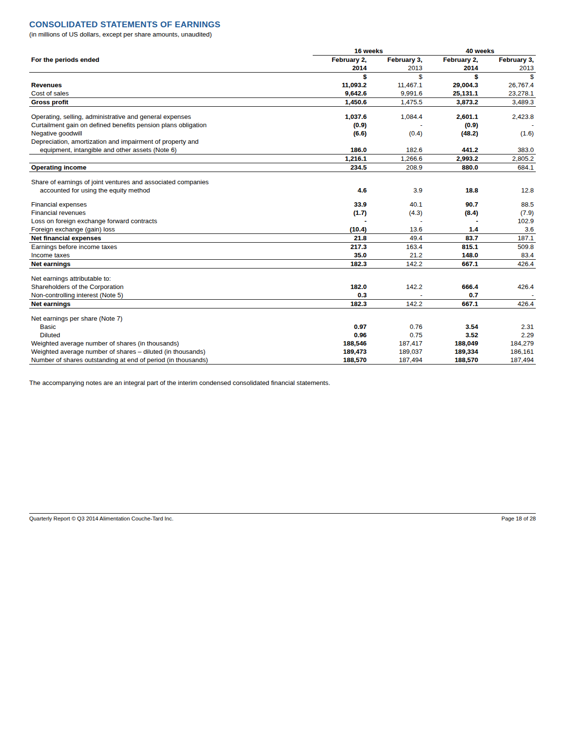CONSOLIDATED STATEMENTS OF EARNINGS
(in millions of US dollars, except per share amounts, unaudited)
| | 16 weeks | 40 weeks |
| For the periods ended | February 2, | February 3, | February 2, | February 3, |
| | 2014 | 2013 | 2014 | 2013 |
| | $ | $ | $ | $ |
| Revenues | 11,093.2 | 11,467.1 | 29,004.3 | 26,767.4 |
| Cost of sales | 9,642.6 | 9,991.6 | 25,131.1 | 23,278.1 |
| Gross profit | 1,450.6 | 1,475.5 | 3,873.2 | 3,489.3 |
| Operating, selling, administrative and general expenses | 1,037.6 | 1,084.4 | 2,601.1 | 2,423.8 |
| Curtailment gain on defined benefits pension plans obligation | (0.9) | - | (0.9) | - |
| Negative goodwill | (6.6) | (0.4) | (48.2) | (1.6) |
| Depreciation, amortization and impairment of property and | | | | |
| equipment, intangible and other assets (Note 6) | 186.0 | 182.6 | 441.2 | 383.0 |
| | 1,216.1 | 1,266.6 | 2,993.2 | 2,805.2 |
| Operating income | 234.5 | 208.9 | 880.0 | 684.1 |
| Share of earnings of joint ventures and associated companies | | | | |
| accounted for using the equity method | 4.6 | 3.9 | 18.8 | 12.8 |
| Financial expenses | 33.9 | 40.1 | 90.7 | 88.5 |
| Financial revenues | (1.7) | (4.3) | (8.4) | (7.9) |
| Loss on foreign exchange forward contracts | - | - | - | 102.9 |
| Foreign exchange (gain) loss | (10.4) | 13.6 | 1.4 | 3.6 |
| Net financial expenses | 21.8 | 49.4 | 83.7 | 187.1 |
| Earnings before income taxes | 217.3 | 163.4 | 815.1 | 509.8 |
| Income taxes | 35.0 | 21.2 | 148.0 | 83.4 |
| Net earnings | 182.3 | 142.2 | 667.1 | 426.4 |
| Net earnings attributable to: | | | | |
| Shareholders of the Corporation | 182.0 | 142.2 | 666.4 | 426.4 |
| Non-controlling interest (Note 5) | 0.3 | - | 0.7 | - |
| Net earnings | 182.3 | 142.2 | 667.1 | 426.4 |
| Net earnings per share (Note 7) | | | | |
| Basic | 0.97 | 0.76 | 3.54 | 2.31 |
| Diluted | 0.96 | 0.75 | 3.52 | 2.29 |
| Weighted average number of shares (in thousands) | 188,546 | 187,417 | 188,049 | 184,279 |
| Weighted average number of shares – diluted (in thousands) | 189,473 | 189,037 | 189,334 | 186,161 |
| Number of shares outstanding at end of period (in thousands) | 188,570 | 187,494 | 188,570 | 187,494 |
The accompanying notes are an integral part of the interim condensed consolidated financial statements.
Quarterly Report © Q3 2014 Alimentation Couche-Tard Inc. Page 18 of 28